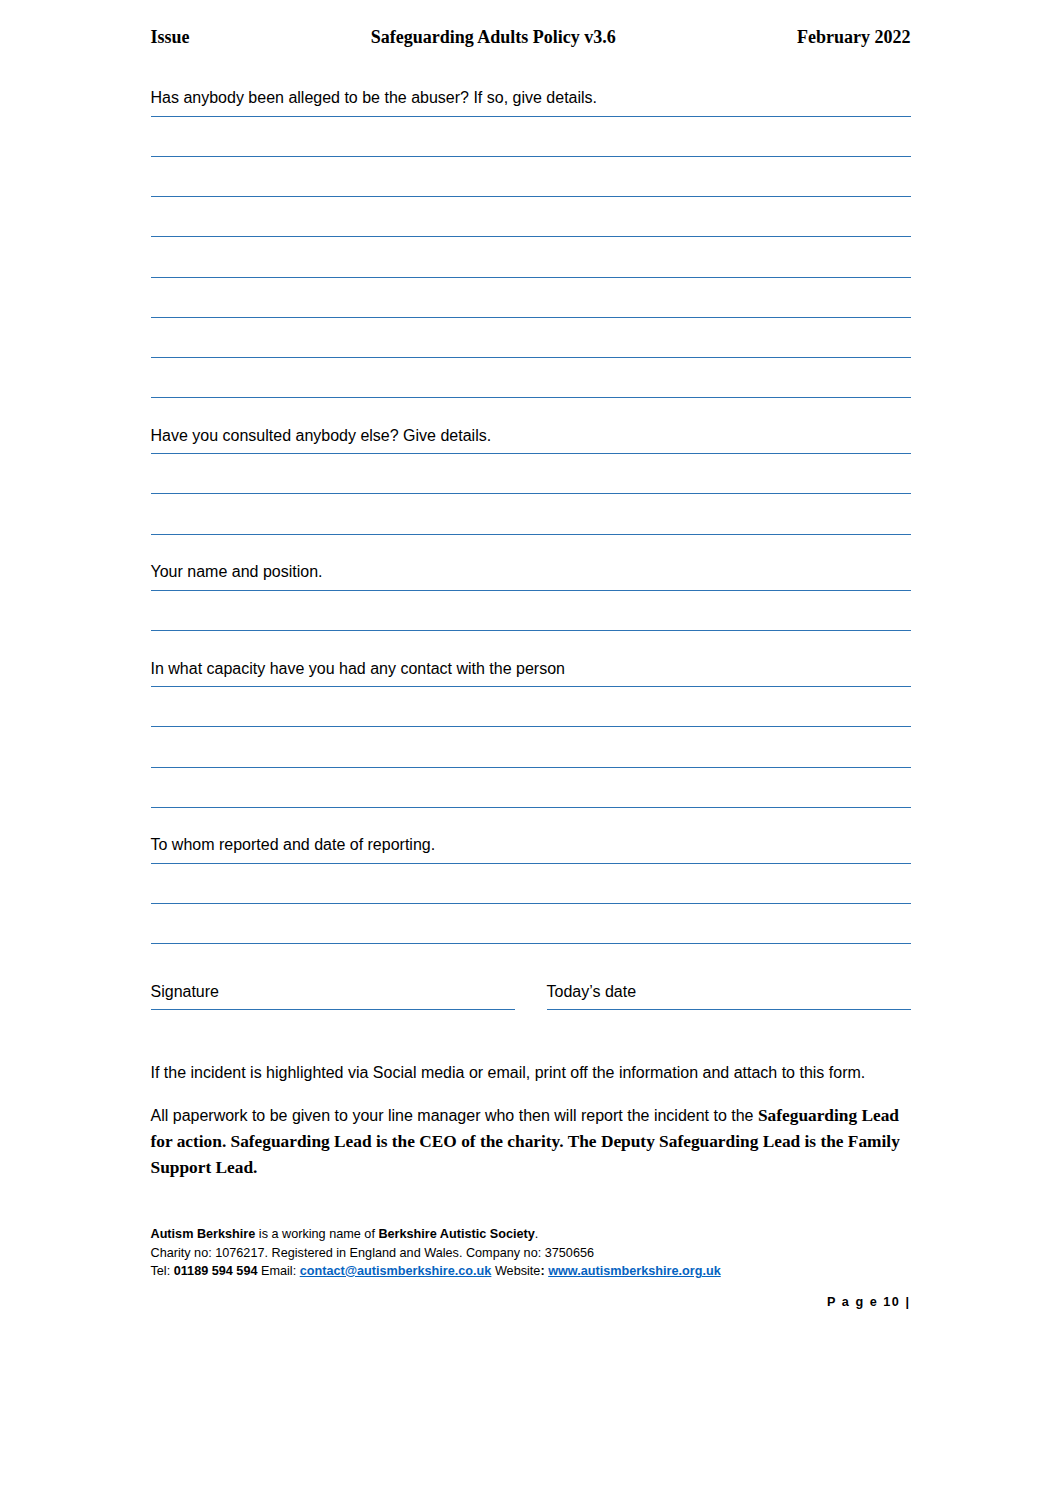Issue Safeguarding Adults Policy v3.6 February 2022
Has anybody been alleged to be the abuser? If so, give details.
Have you consulted anybody else? Give details.
Your name and position.
In what capacity have you had any contact with the person
To whom reported and date of reporting.
Signature
Today’s date
If the incident is highlighted via Social media or email, print off the information and attach to this form.
All paperwork to be given to your line manager who then will report the incident to the Safeguarding Lead for action. Safeguarding Lead is the CEO of the charity. The Deputy Safeguarding Lead is the Family Support Lead.
Autism Berkshire is a working name of Berkshire Autistic Society.
Charity no: 1076217. Registered in England and Wales. Company no: 3750656
Tel: 01189 594 594 Email: contact@autismberkshire.co.uk Website: www.autismberkshire.org.uk
P a g e 10 |